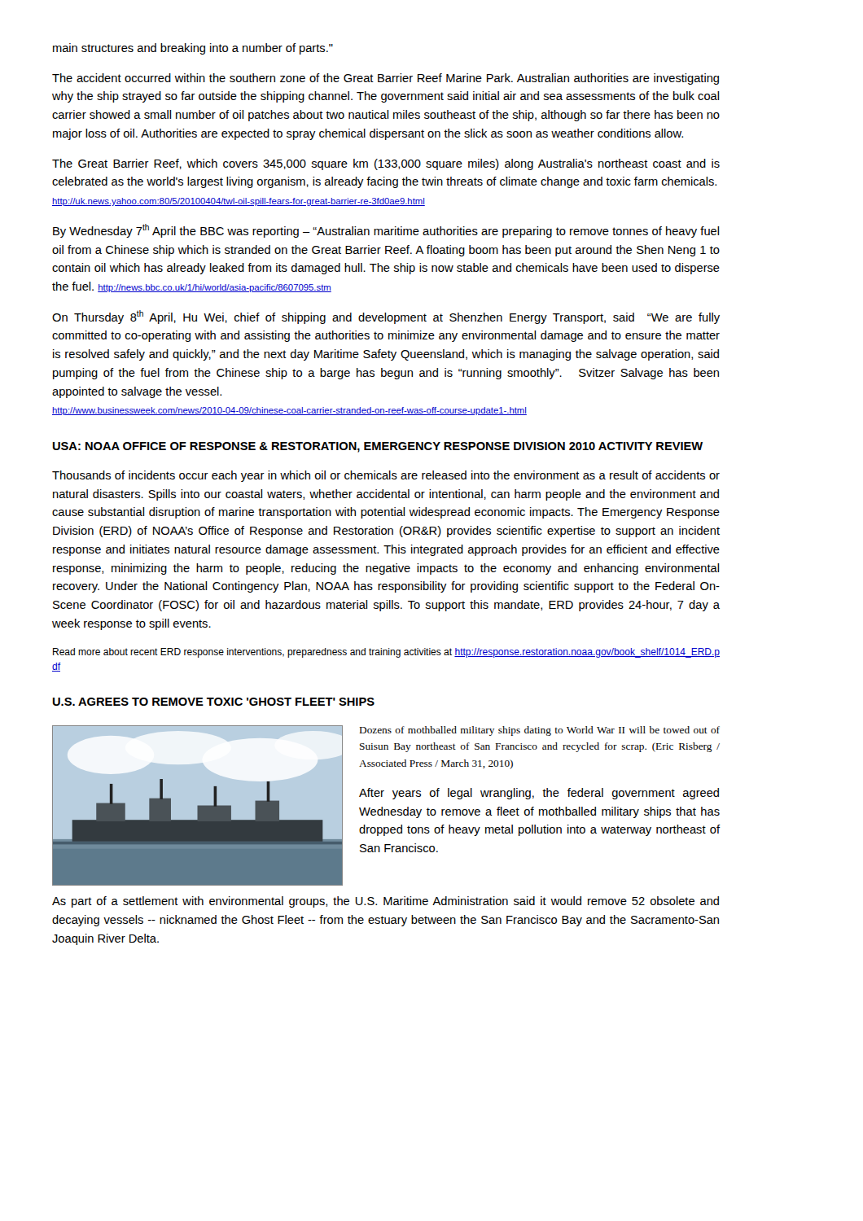main structures and breaking into a number of parts."
The accident occurred within the southern zone of the Great Barrier Reef Marine Park. Australian authorities are investigating why the ship strayed so far outside the shipping channel. The government said initial air and sea assessments of the bulk coal carrier showed a small number of oil patches about two nautical miles southeast of the ship, although so far there has been no major loss of oil. Authorities are expected to spray chemical dispersant on the slick as soon as weather conditions allow.
The Great Barrier Reef, which covers 345,000 square km (133,000 square miles) along Australia's northeast coast and is celebrated as the world's largest living organism, is already facing the twin threats of climate change and toxic farm chemicals.
http://uk.news.yahoo.com:80/5/20100404/twl-oil-spill-fears-for-great-barrier-re-3fd0ae9.html
By Wednesday 7th April the BBC was reporting – “Australian maritime authorities are preparing to remove tonnes of heavy fuel oil from a Chinese ship which is stranded on the Great Barrier Reef. A floating boom has been put around the Shen Neng 1 to contain oil which has already leaked from its damaged hull. The ship is now stable and chemicals have been used to disperse the fuel. http://news.bbc.co.uk/1/hi/world/asia-pacific/8607095.stm
On Thursday 8th April, Hu Wei, chief of shipping and development at Shenzhen Energy Transport, said “We are fully committed to co-operating with and assisting the authorities to minimize any environmental damage and to ensure the matter is resolved safely and quickly,” and the next day Maritime Safety Queensland, which is managing the salvage operation, said pumping of the fuel from the Chinese ship to a barge has begun and is “running smoothly”. Svitzer Salvage has been appointed to salvage the vessel.
http://www.businessweek.com/news/2010-04-09/chinese-coal-carrier-stranded-on-reef-was-off-course-update1-.html
USA: NOAA Office of Response & Restoration, Emergency Response Division 2010 Activity Review
Thousands of incidents occur each year in which oil or chemicals are released into the environment as a result of accidents or natural disasters. Spills into our coastal waters, whether accidental or intentional, can harm people and the environment and cause substantial disruption of marine transportation with potential widespread economic impacts. The Emergency Response Division (ERD) of NOAA’s Office of Response and Restoration (OR&R) provides scientific expertise to support an incident response and initiates natural resource damage assessment. This integrated approach provides for an efficient and effective response, minimizing the harm to people, reducing the negative impacts to the economy and enhancing environmental recovery. Under the National Contingency Plan, NOAA has responsibility for providing scientific support to the Federal On-Scene Coordinator (FOSC) for oil and hazardous material spills. To support this mandate, ERD provides 24-hour, 7 day a week response to spill events.
Read more about recent ERD response interventions, preparedness and training activities at http://response.restoration.noaa.gov/book_shelf/1014_ERD.pdf
U.S. agrees to remove toxic 'ghost fleet' ships
Dozens of mothballed military ships dating to World War II will be towed out of Suisun Bay northeast of San Francisco and recycled for scrap. (Eric Risberg / Associated Press / March 31, 2010)
After years of legal wrangling, the federal government agreed Wednesday to remove a fleet of mothballed military ships that has dropped tons of heavy metal pollution into a waterway northeast of San Francisco.
As part of a settlement with environmental groups, the U.S. Maritime Administration said it would remove 52 obsolete and decaying vessels -- nicknamed the Ghost Fleet -- from the estuary between the San Francisco Bay and the Sacramento-San Joaquin River Delta.